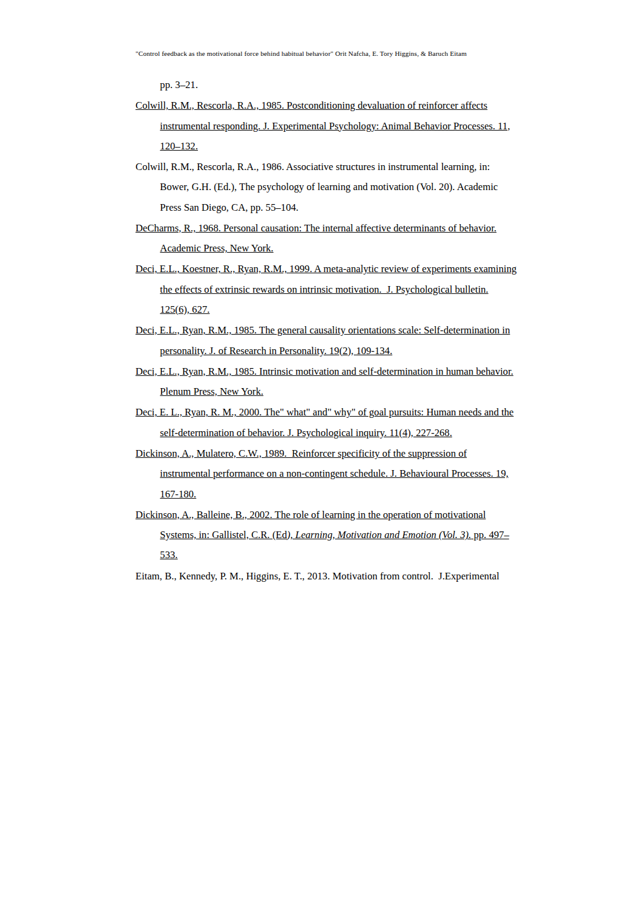"Control feedback as the motivational force behind habitual behavior" Orit Nafcha, E. Tory Higgins, & Baruch Eitam
pp. 3–21.
Colwill, R.M., Rescorla, R.A., 1985. Postconditioning devaluation of reinforcer affects instrumental responding. J. Experimental Psychology: Animal Behavior Processes. 11, 120–132.
Colwill, R.M., Rescorla, R.A., 1986. Associative structures in instrumental learning, in: Bower, G.H. (Ed.), The psychology of learning and motivation (Vol. 20). Academic Press San Diego, CA, pp. 55–104.
DeCharms, R., 1968. Personal causation: The internal affective determinants of behavior. Academic Press, New York.
Deci, E.L., Koestner, R., Ryan, R.M., 1999. A meta-analytic review of experiments examining the effects of extrinsic rewards on intrinsic motivation. J. Psychological bulletin. 125(6), 627.
Deci, E.L., Ryan, R.M., 1985. The general causality orientations scale: Self-determination in personality. J. of Research in Personality. 19(2), 109-134.
Deci, E.L., Ryan, R.M., 1985. Intrinsic motivation and self-determination in human behavior. Plenum Press, New York.
Deci, E. L., Ryan, R. M., 2000. The" what" and" why" of goal pursuits: Human needs and the self-determination of behavior. J. Psychological inquiry. 11(4), 227-268.
Dickinson, A., Mulatero, C.W., 1989. Reinforcer specificity of the suppression of instrumental performance on a non-contingent schedule. J. Behavioural Processes. 19, 167-180.
Dickinson, A., Balleine, B., 2002. The role of learning in the operation of motivational Systems, in: Gallistel, C.R. (Ed), Learning, Motivation and Emotion (Vol. 3). pp. 497–533.
Eitam, B., Kennedy, P. M., Higgins, E. T., 2013. Motivation from control. J.Experimental